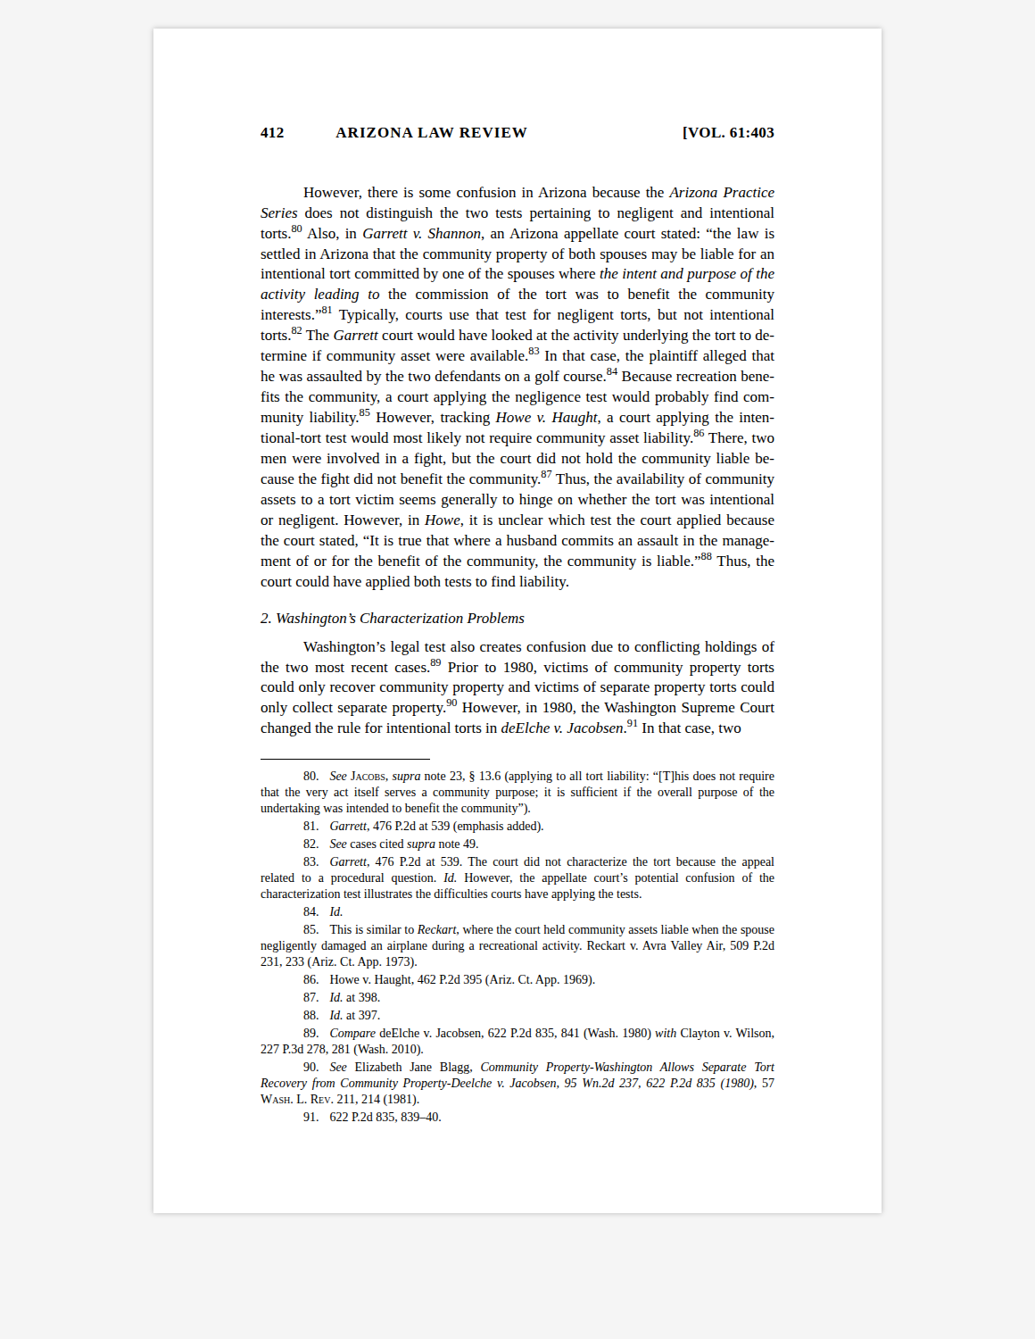412 Arizona Law Review [VOL. 61:403
However, there is some confusion in Arizona because the Arizona Practice Series does not distinguish the two tests pertaining to negligent and intentional torts.80 Also, in Garrett v. Shannon, an Arizona appellate court stated: “the law is settled in Arizona that the community property of both spouses may be liable for an intentional tort committed by one of the spouses where the intent and purpose of the activity leading to the commission of the tort was to benefit the community interests.”81 Typically, courts use that test for negligent torts, but not intentional torts.82 The Garrett court would have looked at the activity underlying the tort to determine if community asset were available.83 In that case, the plaintiff alleged that he was assaulted by the two defendants on a golf course.84 Because recreation benefits the community, a court applying the negligence test would probably find community liability.85 However, tracking Howe v. Haught, a court applying the intentional-tort test would most likely not require community asset liability.86 There, two men were involved in a fight, but the court did not hold the community liable because the fight did not benefit the community.87 Thus, the availability of community assets to a tort victim seems generally to hinge on whether the tort was intentional or negligent. However, in Howe, it is unclear which test the court applied because the court stated, “It is true that where a husband commits an assault in the management of or for the benefit of the community, the community is liable.”88 Thus, the court could have applied both tests to find liability.
2. Washington’s Characterization Problems
Washington’s legal test also creates confusion due to conflicting holdings of the two most recent cases.89 Prior to 1980, victims of community property torts could only recover community property and victims of separate property torts could only collect separate property.90 However, in 1980, the Washington Supreme Court changed the rule for intentional torts in deElche v. Jacobsen.91 In that case, two
80. See Jacobs, supra note 23, § 13.6 (applying to all tort liability: “[T]his does not require that the very act itself serves a community purpose; it is sufficient if the overall purpose of the undertaking was intended to benefit the community”). 81. Garrett, 476 P.2d at 539 (emphasis added). 82. See cases cited supra note 49. 83. Garrett, 476 P.2d at 539. The court did not characterize the tort because the appeal related to a procedural question. Id. However, the appellate court’s potential confusion of the characterization test illustrates the difficulties courts have applying the tests. 84. Id. 85. This is similar to Reckart, where the court held community assets liable when the spouse negligently damaged an airplane during a recreational activity. Reckart v. Avra Valley Air, 509 P.2d 231, 233 (Ariz. Ct. App. 1973). 86. Howe v. Haught, 462 P.2d 395 (Ariz. Ct. App. 1969). 87. Id. at 398. 88. Id. at 397. 89. Compare deElche v. Jacobsen, 622 P.2d 835, 841 (Wash. 1980) with Clayton v. Wilson, 227 P.3d 278, 281 (Wash. 2010). 90. See Elizabeth Jane Blagg, Community Property-Washington Allows Separate Tort Recovery from Community Property-Deelche v. Jacobsen, 95 Wn.2d 237, 622 P.2d 835 (1980), 57 Wash. L. Rev. 211, 214 (1981). 91. 622 P.2d 835, 839–40.